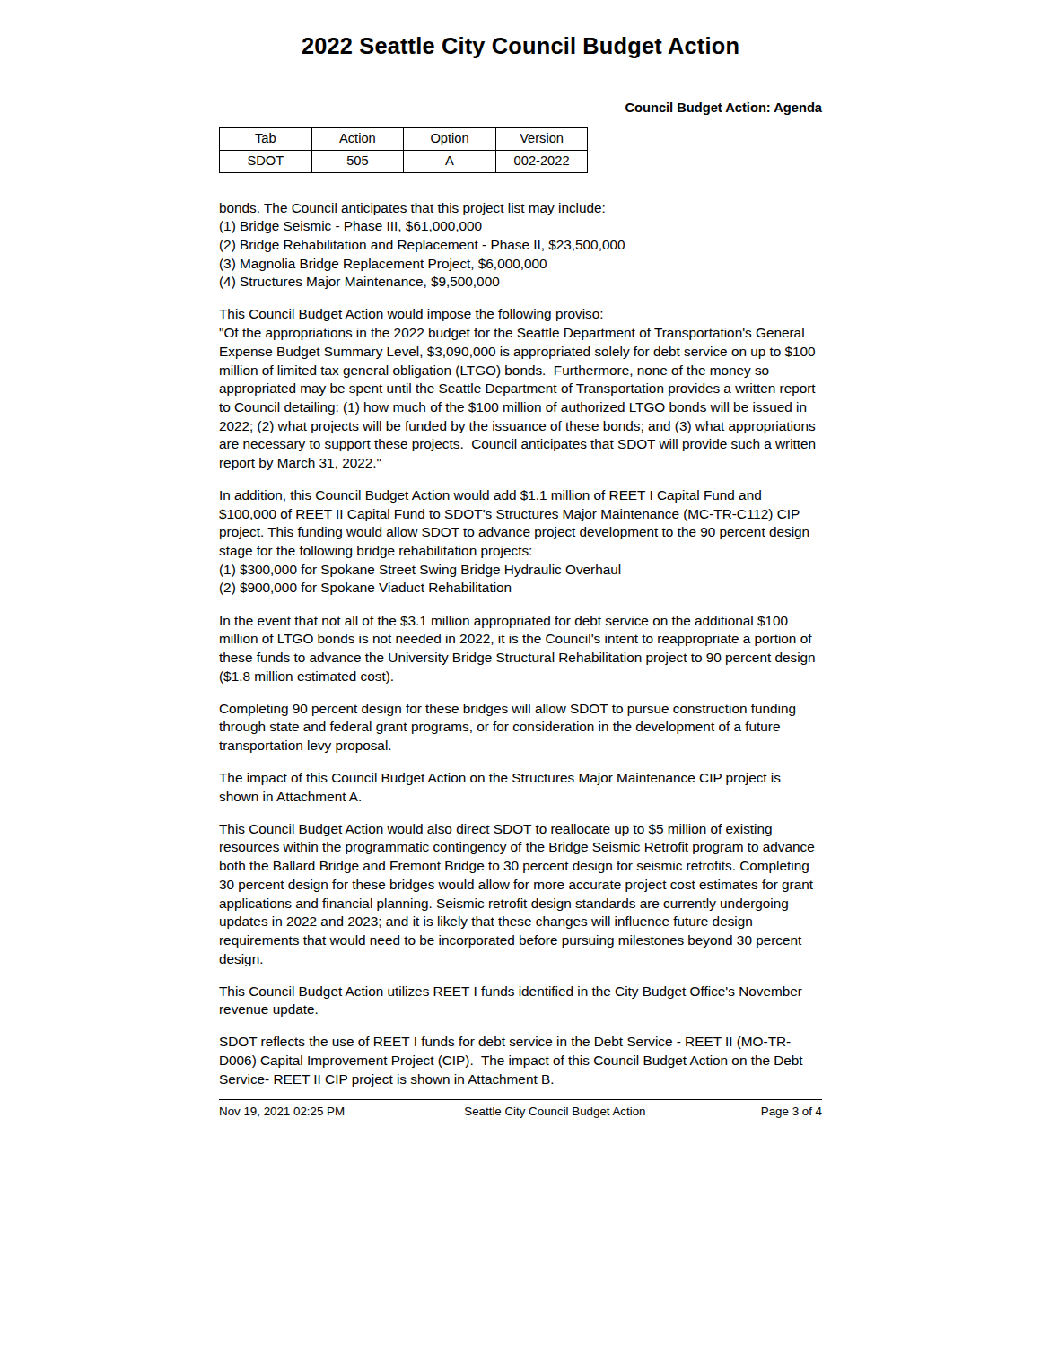2022 Seattle City Council Budget Action
Council Budget Action: Agenda
| Tab | Action | Option | Version |
| SDOT | 505 | A | 002-2022 |
bonds. The Council anticipates that this project list may include:
(1) Bridge Seismic - Phase III, $61,000,000
(2) Bridge Rehabilitation and Replacement - Phase II, $23,500,000
(3) Magnolia Bridge Replacement Project, $6,000,000
(4) Structures Major Maintenance, $9,500,000
This Council Budget Action would impose the following proviso:
"Of the appropriations in the 2022 budget for the Seattle Department of Transportation's General Expense Budget Summary Level, $3,090,000 is appropriated solely for debt service on up to $100 million of limited tax general obligation (LTGO) bonds. Furthermore, none of the money so appropriated may be spent until the Seattle Department of Transportation provides a written report to Council detailing: (1) how much of the $100 million of authorized LTGO bonds will be issued in 2022; (2) what projects will be funded by the issuance of these bonds; and (3) what appropriations are necessary to support these projects. Council anticipates that SDOT will provide such a written report by March 31, 2022."
In addition, this Council Budget Action would add $1.1 million of REET I Capital Fund and $100,000 of REET II Capital Fund to SDOT's Structures Major Maintenance (MC-TR-C112) CIP project. This funding would allow SDOT to advance project development to the 90 percent design stage for the following bridge rehabilitation projects:
(1) $300,000 for Spokane Street Swing Bridge Hydraulic Overhaul
(2) $900,000 for Spokane Viaduct Rehabilitation
In the event that not all of the $3.1 million appropriated for debt service on the additional $100 million of LTGO bonds is not needed in 2022, it is the Council's intent to reappropriate a portion of these funds to advance the University Bridge Structural Rehabilitation project to 90 percent design ($1.8 million estimated cost).
Completing 90 percent design for these bridges will allow SDOT to pursue construction funding through state and federal grant programs, or for consideration in the development of a future transportation levy proposal.
The impact of this Council Budget Action on the Structures Major Maintenance CIP project is shown in Attachment A.
This Council Budget Action would also direct SDOT to reallocate up to $5 million of existing resources within the programmatic contingency of the Bridge Seismic Retrofit program to advance both the Ballard Bridge and Fremont Bridge to 30 percent design for seismic retrofits. Completing 30 percent design for these bridges would allow for more accurate project cost estimates for grant applications and financial planning. Seismic retrofit design standards are currently undergoing updates in 2022 and 2023; and it is likely that these changes will influence future design requirements that would need to be incorporated before pursuing milestones beyond 30 percent design.
This Council Budget Action utilizes REET I funds identified in the City Budget Office's November revenue update.
SDOT reflects the use of REET I funds for debt service in the Debt Service - REET II (MO-TR-D006) Capital Improvement Project (CIP). The impact of this Council Budget Action on the Debt Service- REET II CIP project is shown in Attachment B.
Nov 19, 2021 02:25 PM
Seattle City Council Budget Action
Page 3 of 4